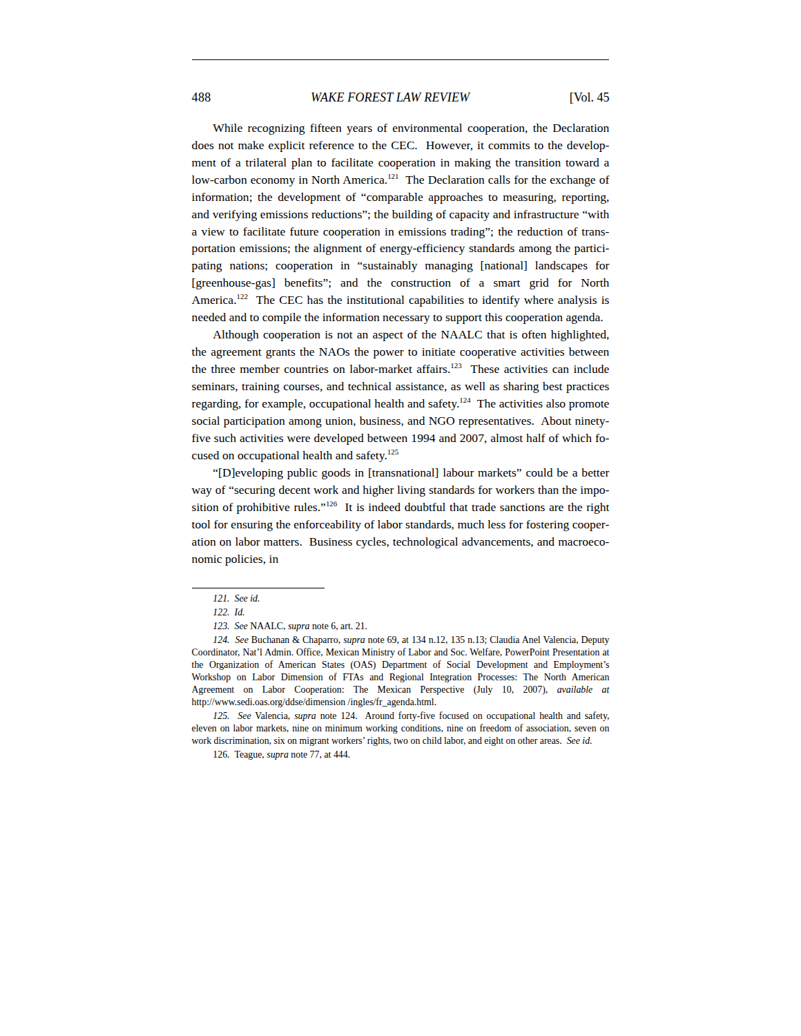488 WAKE FOREST LAW REVIEW [Vol. 45
While recognizing fifteen years of environmental cooperation, the Declaration does not make explicit reference to the CEC. However, it commits to the development of a trilateral plan to facilitate cooperation in making the transition toward a low-carbon economy in North America.121 The Declaration calls for the exchange of information; the development of “comparable approaches to measuring, reporting, and verifying emissions reductions”; the building of capacity and infrastructure “with a view to facilitate future cooperation in emissions trading”; the reduction of transportation emissions; the alignment of energy-efficiency standards among the participating nations; cooperation in “sustainably managing [national] landscapes for [greenhouse-gas] benefits”; and the construction of a smart grid for North America.122 The CEC has the institutional capabilities to identify where analysis is needed and to compile the information necessary to support this cooperation agenda.
Although cooperation is not an aspect of the NAALC that is often highlighted, the agreement grants the NAOs the power to initiate cooperative activities between the three member countries on labor-market affairs.123 These activities can include seminars, training courses, and technical assistance, as well as sharing best practices regarding, for example, occupational health and safety.124 The activities also promote social participation among union, business, and NGO representatives. About ninety-five such activities were developed between 1994 and 2007, almost half of which focused on occupational health and safety.125
“[D]eveloping public goods in [transnational] labour markets” could be a better way of “securing decent work and higher living standards for workers than the imposition of prohibitive rules.”126 It is indeed doubtful that trade sanctions are the right tool for ensuring the enforceability of labor standards, much less for fostering cooperation on labor matters. Business cycles, technological advancements, and macroeconomic policies, in
121. See id.
122. Id.
123. See NAALC, supra note 6, art. 21.
124. See Buchanan & Chaparro, supra note 69, at 134 n.12, 135 n.13; Claudia Anel Valencia, Deputy Coordinator, Nat’l Admin. Office, Mexican Ministry of Labor and Soc. Welfare, PowerPoint Presentation at the Organization of American States (OAS) Department of Social Development and Employment’s Workshop on Labor Dimension of FTAs and Regional Integration Processes: The North American Agreement on Labor Cooperation: The Mexican Perspective (July 10, 2007), available at http://www.sedi.oas.org/ddse/dimension /ingles/fr_agenda.html.
125. See Valencia, supra note 124. Around forty-five focused on occupational health and safety, eleven on labor markets, nine on minimum working conditions, nine on freedom of association, seven on work discrimination, six on migrant workers’ rights, two on child labor, and eight on other areas. See id.
126. Teague, supra note 77, at 444.